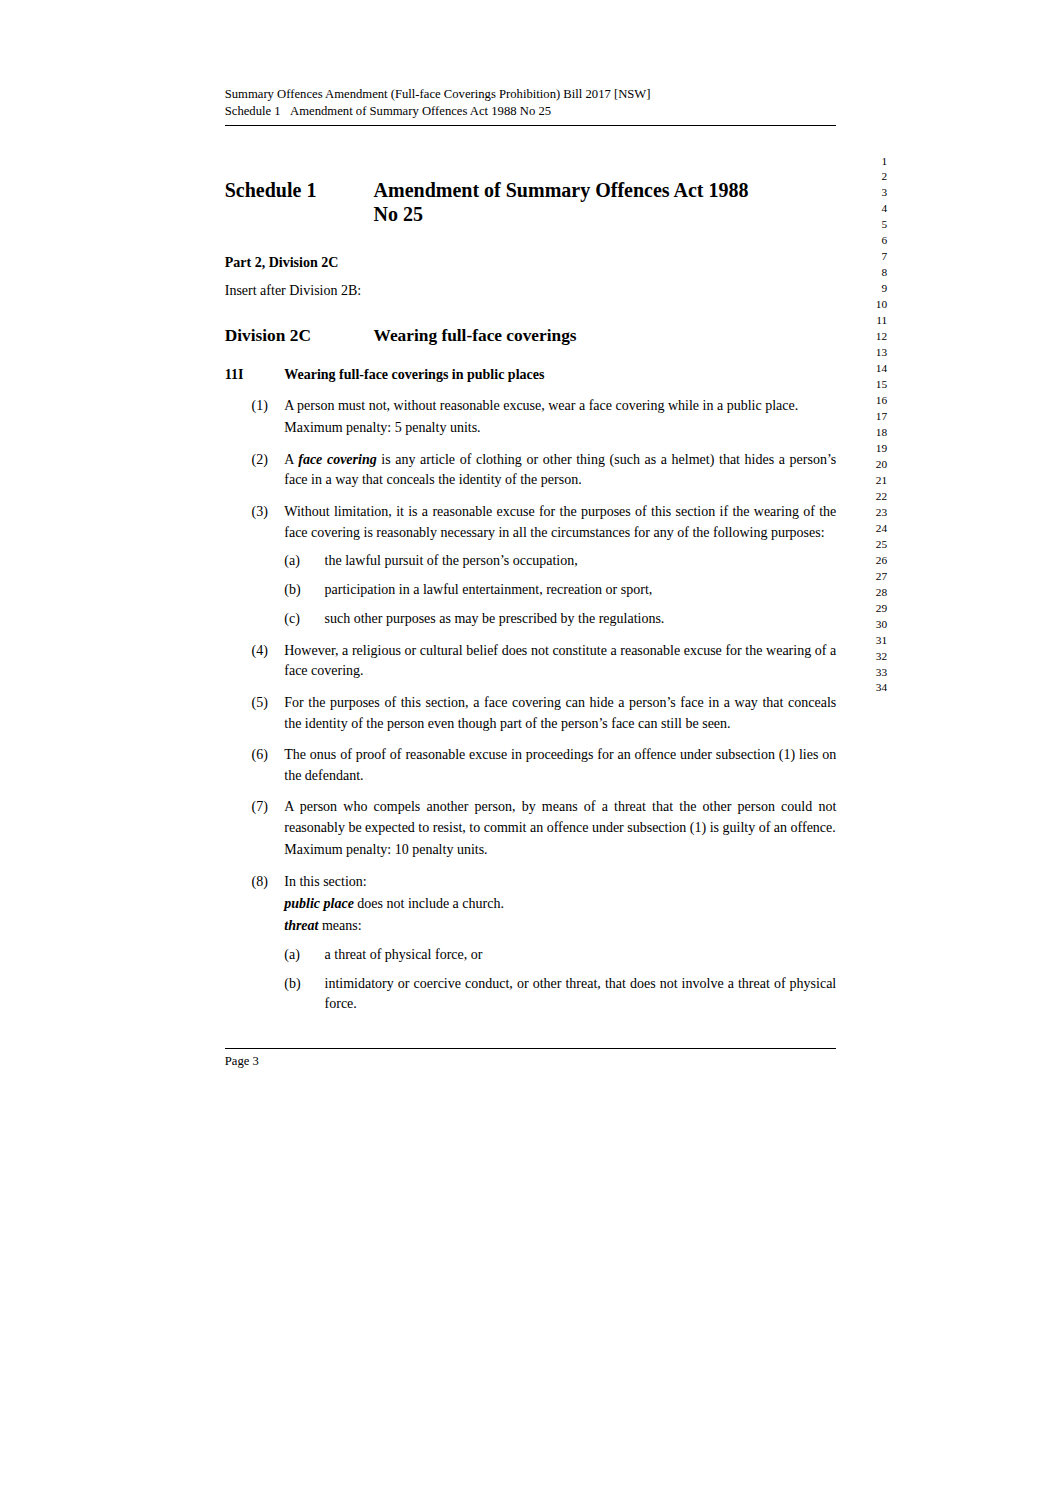Summary Offences Amendment (Full-face Coverings Prohibition) Bill 2017 [NSW]
Schedule 1 Amendment of Summary Offences Act 1988 No 25
Schedule 1
Amendment of Summary Offences Act 1988
No 25
Part 2, Division 2C
Insert after Division 2B:
Division 2C
Wearing full-face coverings
11I
Wearing full-face coverings in public places
(1)
A person must not, without reasonable excuse, wear a face covering while in a public place.
Maximum penalty: 5 penalty units.
(2)
A face covering is any article of clothing or other thing (such as a helmet) that hides a person’s face in a way that conceals the identity of the person.
(3)
Without limitation, it is a reasonable excuse for the purposes of this section if the wearing of the face covering is reasonably necessary in all the circumstances for any of the following purposes:
(a)
the lawful pursuit of the person’s occupation,
(b)
participation in a lawful entertainment, recreation or sport,
(c)
such other purposes as may be prescribed by the regulations.
(4)
However, a religious or cultural belief does not constitute a reasonable excuse for the wearing of a face covering.
(5)
For the purposes of this section, a face covering can hide a person’s face in a way that conceals the identity of the person even though part of the person’s face can still be seen.
(6)
The onus of proof of reasonable excuse in proceedings for an offence under subsection (1) lies on the defendant.
(7)
A person who compels another person, by means of a threat that the other person could not reasonably be expected to resist, to commit an offence under subsection (1) is guilty of an offence.
Maximum penalty: 10 penalty units.
(8)
In this section:
public place does not include a church.
threat means:
(a)
a threat of physical force, or
(b)
intimidatory or coercive conduct, or other threat, that does not involve a threat of physical force.
1
2
3
4
5
6
7
8
9
10
11
12
13
14
15
16
17
18
19
20
21
22
23
24
25
26
27
28
29
30
31
32
33
34
Page 3